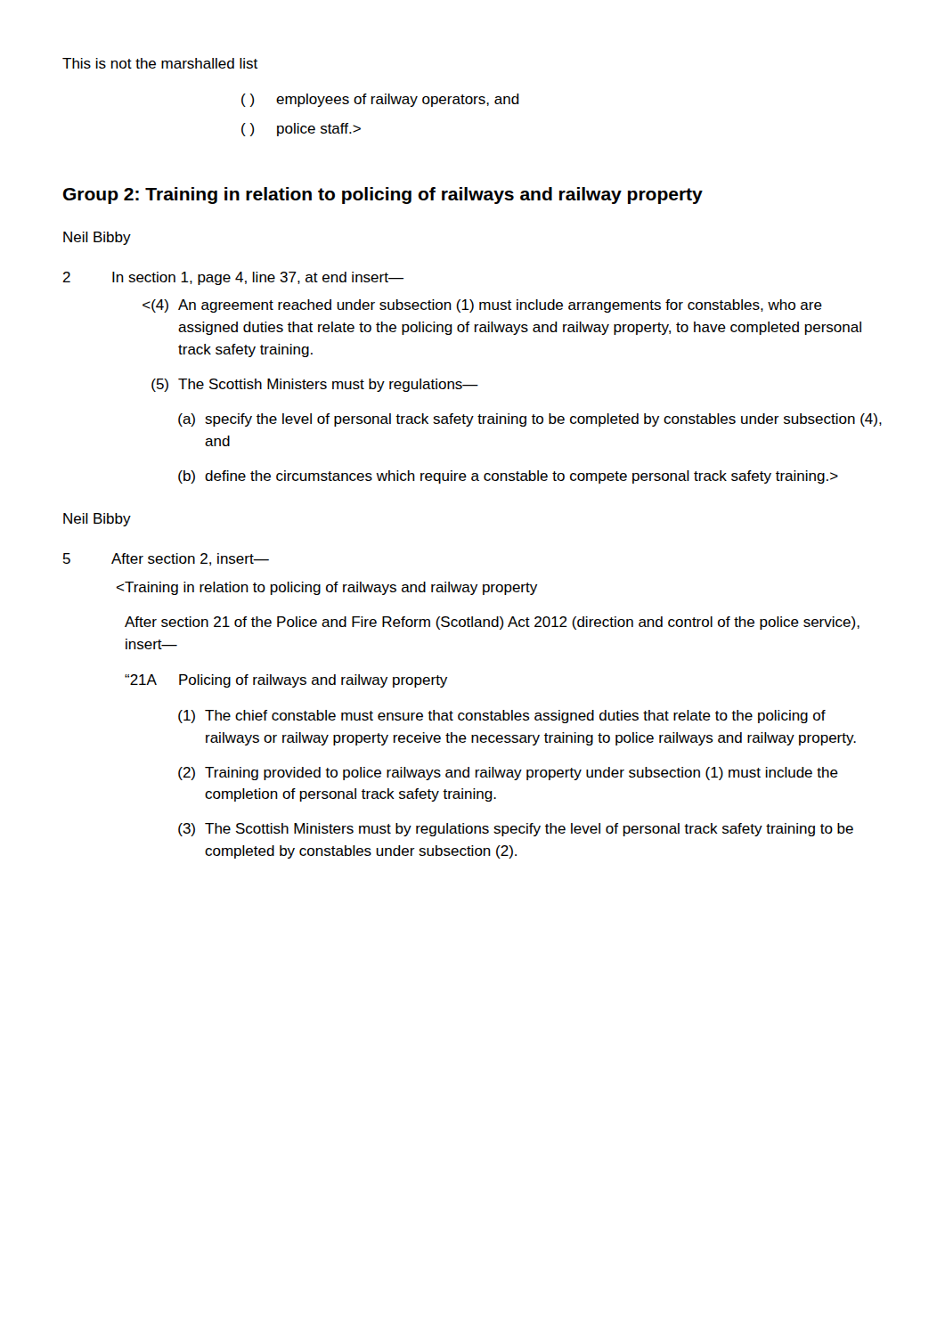This is not the marshalled list
( ) employees of railway operators, and
( ) police staff.>
Group 2: Training in relation to policing of railways and railway property
Neil Bibby
2
In section 1, page 4, line 37, at end insert—
<(4)
An agreement reached under subsection (1) must include arrangements for constables, who are assigned duties that relate to the policing of railways and railway property, to have completed personal track safety training.
(5)
The Scottish Ministers must by regulations—
(a)
specify the level of personal track safety training to be completed by constables under subsection (4), and
(b)
define the circumstances which require a constable to compete personal track safety training.>
Neil Bibby
5
After section 2, insert—
<Training in relation to policing of railways and railway property
After section 21 of the Police and Fire Reform (Scotland) Act 2012 (direction and control of the police service), insert—
“21A
Policing of railways and railway property
(1)
The chief constable must ensure that constables assigned duties that relate to the policing of railways or railway property receive the necessary training to police railways and railway property.
(2)
Training provided to police railways and railway property under subsection (1) must include the completion of personal track safety training.
(3)
The Scottish Ministers must by regulations specify the level of personal track safety training to be completed by constables under subsection (2).